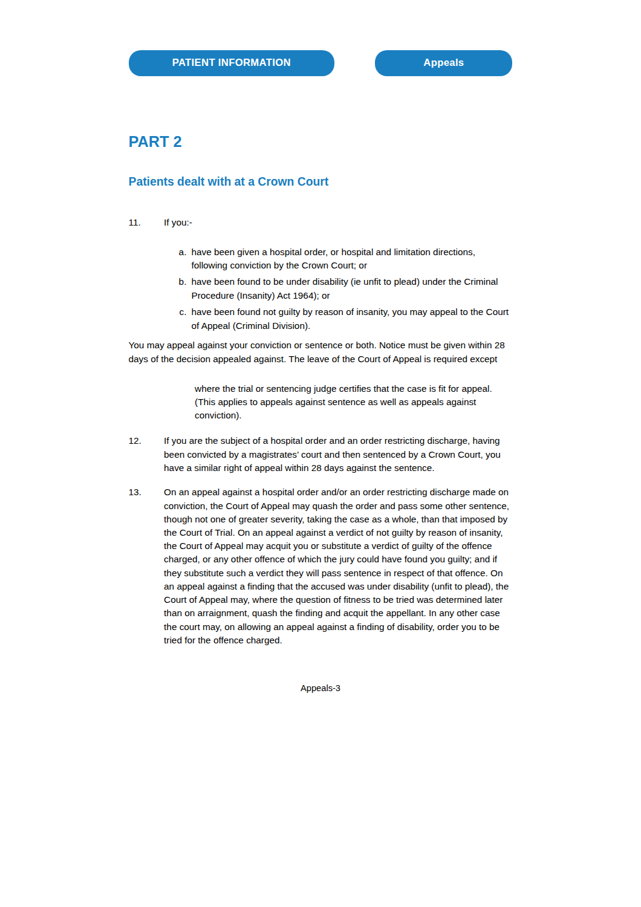PATIENT INFORMATION
Appeals
PART 2
Patients dealt with at a Crown Court
11.
If you:-
have been given a hospital order, or hospital and limitation directions, following conviction by the Crown Court; or
have been found to be under disability (ie unfit to plead) under the Criminal Procedure (Insanity) Act 1964); or
have been found not guilty by reason of insanity, you may appeal to the Court of Appeal (Criminal Division).
You may appeal against your conviction or sentence or both. Notice must be given within 28 days of the decision appealed against. The leave of the Court of Appeal is required except
where the trial or sentencing judge certifies that the case is fit for appeal. (This applies to appeals against sentence as well as appeals against conviction).
12.
If you are the subject of a hospital order and an order restricting discharge, having been convicted by a magistrates’ court and then sentenced by a Crown Court, you have a similar right of appeal within 28 days against the sentence.
13.
On an appeal against a hospital order and/or an order restricting discharge made on conviction, the Court of Appeal may quash the order and pass some other sentence, though not one of greater severity, taking the case as a whole, than that imposed by the Court of Trial. On an appeal against a verdict of not guilty by reason of insanity, the Court of Appeal may acquit you or substitute a verdict of guilty of the offence charged, or any other offence of which the jury could have found you guilty; and if they substitute such a verdict they will pass sentence in respect of that offence. On an appeal against a finding that the accused was under disability (unfit to plead), the Court of Appeal may, where the question of fitness to be tried was determined later than on arraignment, quash the finding and acquit the appellant. In any other case the court may, on allowing an appeal against a finding of disability, order you to be tried for the offence charged.
Appeals-3